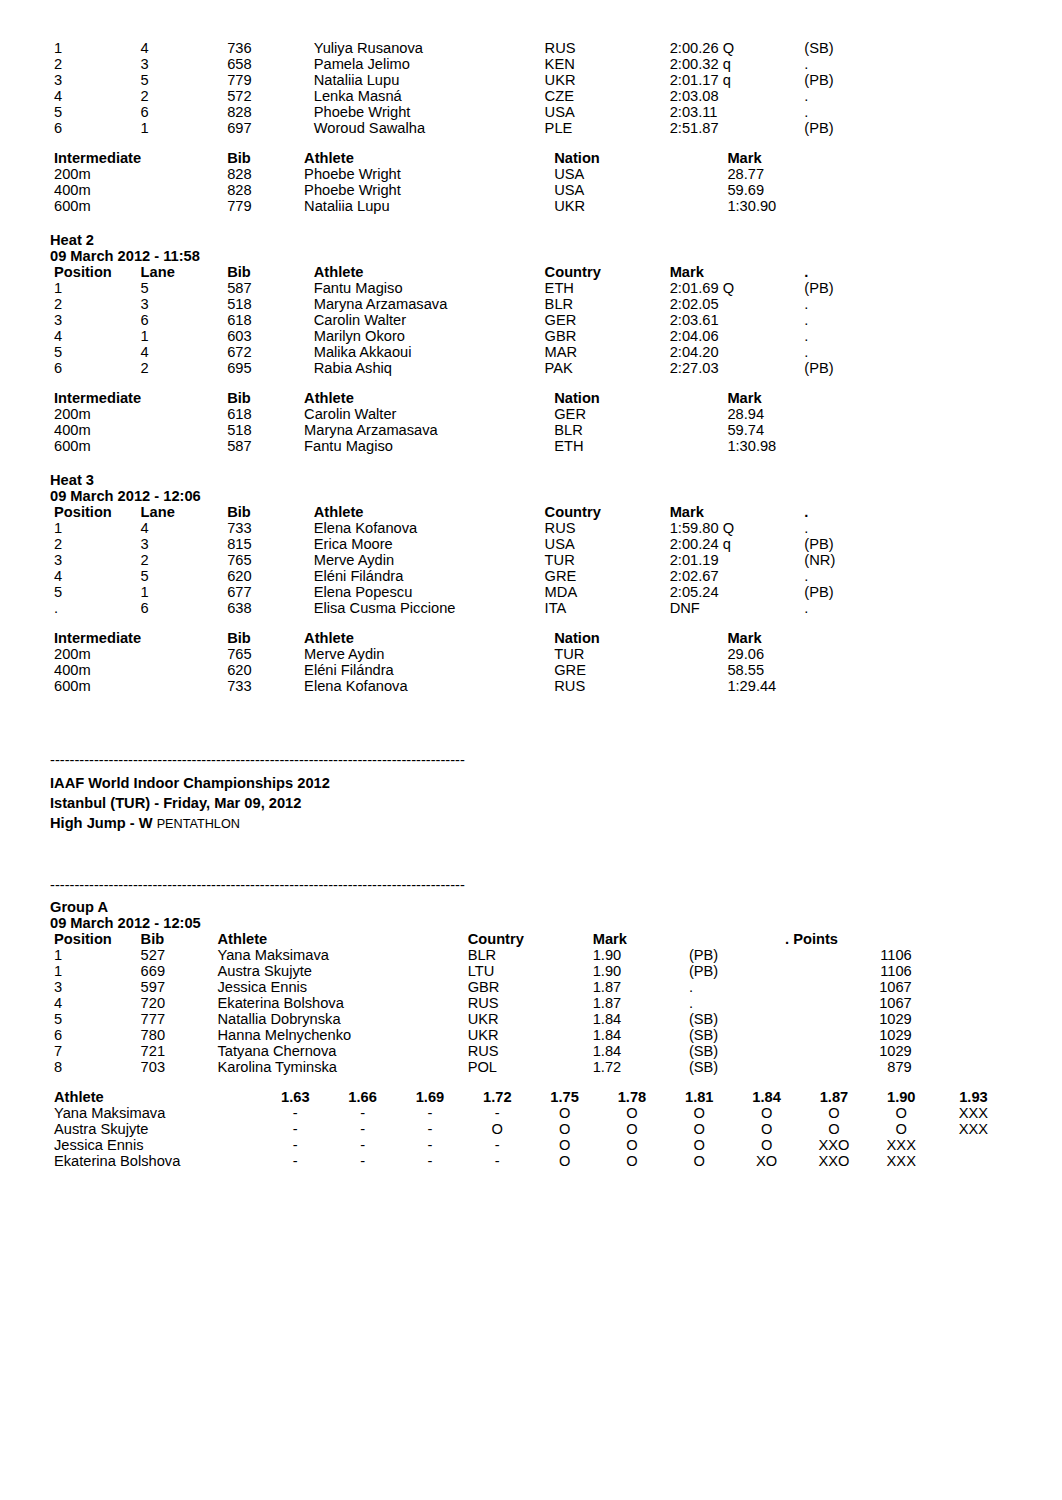| 1 | 4 | 736 | Yuliya Rusanova | RUS | 2:00.26 Q | (SB) |
| 2 | 3 | 658 | Pamela Jelimo | KEN | 2:00.32 q | . |
| 3 | 5 | 779 | Nataliia Lupu | UKR | 2:01.17 q | (PB) |
| 4 | 2 | 572 | Lenka Masná | CZE | 2:03.08 | . |
| 5 | 6 | 828 | Phoebe Wright | USA | 2:03.11 | . |
| 6 | 1 | 697 | Woroud Sawalha | PLE | 2:51.87 | (PB) |
| Intermediate | Bib | Athlete | Nation | Mark |
| 200m | 828 | Phoebe Wright | USA | 28.77 |
| 400m | 828 | Phoebe Wright | USA | 59.69 |
| 600m | 779 | Nataliia Lupu | UKR | 1:30.90 |
Heat 2
09 March 2012 - 11:58
| Position | Lane | Bib | Athlete | Country | Mark | . |
| 1 | 5 | 587 | Fantu Magiso | ETH | 2:01.69 Q | (PB) |
| 2 | 3 | 518 | Maryna Arzamasava | BLR | 2:02.05 | . |
| 3 | 6 | 618 | Carolin Walter | GER | 2:03.61 | . |
| 4 | 1 | 603 | Marilyn Okoro | GBR | 2:04.06 | . |
| 5 | 4 | 672 | Malika Akkaoui | MAR | 2:04.20 | . |
| 6 | 2 | 695 | Rabia Ashiq | PAK | 2:27.03 | (PB) |
| Intermediate | Bib | Athlete | Nation | Mark |
| 200m | 618 | Carolin Walter | GER | 28.94 |
| 400m | 518 | Maryna Arzamasava | BLR | 59.74 |
| 600m | 587 | Fantu Magiso | ETH | 1:30.98 |
Heat 3
09 March 2012 - 12:06
| Position | Lane | Bib | Athlete | Country | Mark | . |
| 1 | 4 | 733 | Elena Kofanova | RUS | 1:59.80 Q | . |
| 2 | 3 | 815 | Erica Moore | USA | 2:00.24 q | (PB) |
| 3 | 2 | 765 | Merve Aydin | TUR | 2:01.19 | (NR) |
| 4 | 5 | 620 | Eléni Filándra | GRE | 2:02.67 | . |
| 5 | 1 | 677 | Elena Popescu | MDA | 2:05.24 | (PB) |
| . | 6 | 638 | Elisa Cusma Piccione | ITA | DNF | . |
| Intermediate | Bib | Athlete | Nation | Mark |
| 200m | 765 | Merve Aydin | TUR | 29.06 |
| 400m | 620 | Eléni Filándra | GRE | 58.55 |
| 600m | 733 | Elena Kofanova | RUS | 1:29.44 |
-------------------------------------------------------------------------------------
IAAF World Indoor Championships 2012
Istanbul (TUR) - Friday, Mar 09, 2012
High Jump - W PENTATHLON
-------------------------------------------------------------------------------------
Group A
09 March 2012 - 12:05
| Position | Bib | Athlete | Country | Mark | | . Points | |
| 1 | 527 | Yana Maksimava | BLR | 1.90 | (PB) | 1106 | |
| 1 | 669 | Austra Skujyte | LTU | 1.90 | (PB) | 1106 | |
| 3 | 597 | Jessica Ennis | GBR | 1.87 | . | 1067 | |
| 4 | 720 | Ekaterina Bolshova | RUS | 1.87 | . | 1067 | |
| 5 | 777 | Natallia Dobrynska | UKR | 1.84 | (SB) | 1029 | |
| 6 | 780 | Hanna Melnychenko | UKR | 1.84 | (SB) | 1029 | |
| 7 | 721 | Tatyana Chernova | RUS | 1.84 | (SB) | 1029 | |
| 8 | 703 | Karolina Tyminska | POL | 1.72 | (SB) | 879 | |
| Athlete | 1.63 | 1.66 | 1.69 | 1.72 | 1.75 | 1.78 | 1.81 | 1.84 | 1.87 | 1.90 | 1.93 |
| Yana Maksimava | - | - | - | - | O | O | O | O | O | O | XXX |
| Austra Skujyte | - | - | - | O | O | O | O | O | O | O | XXX |
| Jessica Ennis | - | - | - | - | O | O | O | O | XXO | XXX | |
| Ekaterina Bolshova | - | - | - | - | O | O | O | XO | XXO | XXX | |